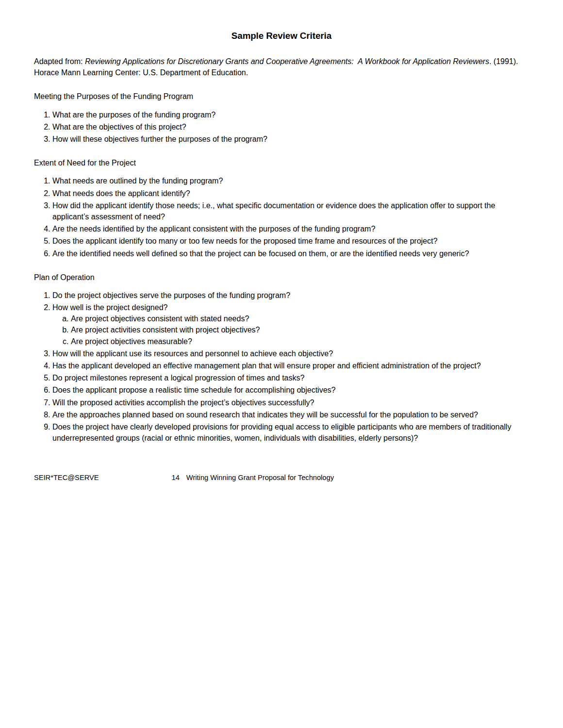Sample Review Criteria
Adapted from: Reviewing Applications for Discretionary Grants and Cooperative Agreements: A Workbook for Application Reviewers. (1991). Horace Mann Learning Center: U.S. Department of Education.
Meeting the Purposes of the Funding Program
What are the purposes of the funding program?
What are the objectives of this project?
How will these objectives further the purposes of the program?
Extent of Need for the Project
What needs are outlined by the funding program?
What needs does the applicant identify?
How did the applicant identify those needs; i.e., what specific documentation or evidence does the application offer to support the applicant’s assessment of need?
Are the needs identified by the applicant consistent with the purposes of the funding program?
Does the applicant identify too many or too few needs for the proposed time frame and resources of the project?
Are the identified needs well defined so that the project can be focused on them, or are the identified needs very generic?
Plan of Operation
Do the project objectives serve the purposes of the funding program?
How well is the project designed?
Are project objectives consistent with stated needs?
Are project activities consistent with project objectives?
Are project objectives measurable?
How will the applicant use its resources and personnel to achieve each objective?
Has the applicant developed an effective management plan that will ensure proper and efficient administration of the project?
Do project milestones represent a logical progression of times and tasks?
Does the applicant propose a realistic time schedule for accomplishing objectives?
Will the proposed activities accomplish the project’s objectives successfully?
Are the approaches planned based on sound research that indicates they will be successful for the population to be served?
Does the project have clearly developed provisions for providing equal access to eligible participants who are members of traditionally underrepresented groups (racial or ethnic minorities, women, individuals with disabilities, elderly persons)?
SEIR*TEC@SERVE 14 Writing Winning Grant Proposal for Technology